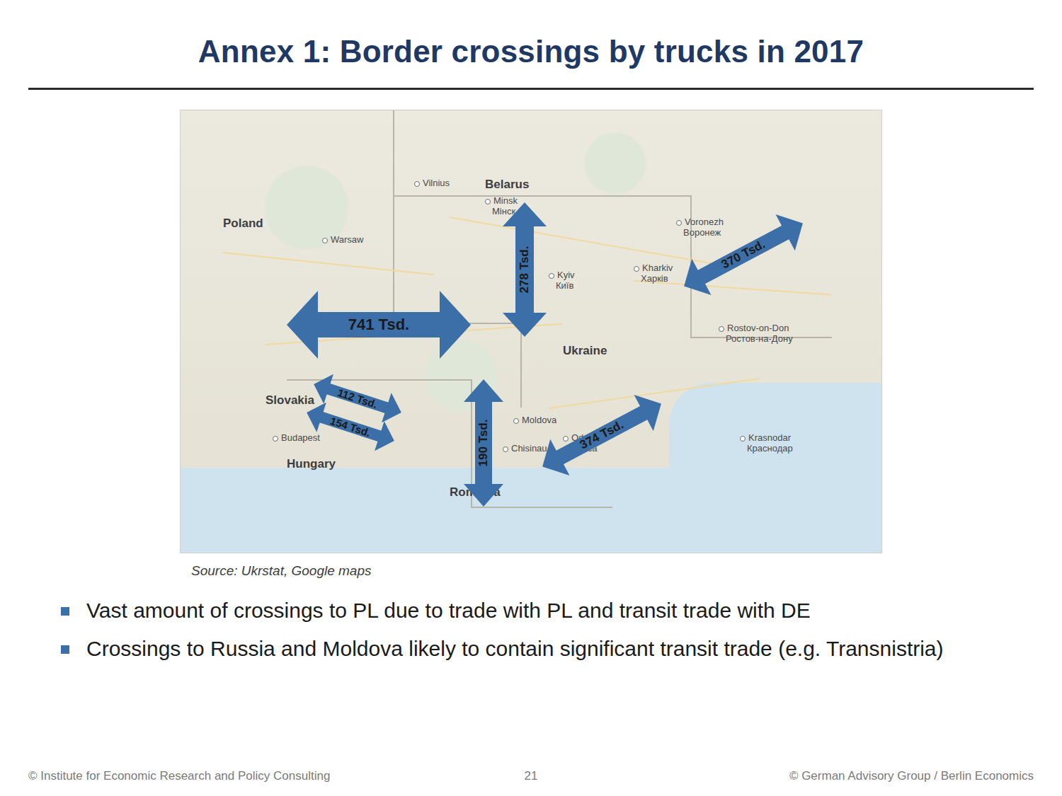Annex 1: Border crossings by trucks in 2017
Vilnius
Minsk
Мінск
Voronezh
Воронеж
Warsaw
Kharkiv
Харків
Kyiv
Київ
Rostov-on-Don
Ростов-на-Дону
Moldova
Chisinau
Odesa
Одеса
Krasnodar
Краснодар
Budapest
Belarus
Poland
Ukraine
Slovakia
Hungary
Romania
741 Tsd.
278 Tsd.
190 Tsd.
370 Tsd.
374 Tsd.
112 Tsd.
154 Tsd.
Source: Ukrstat, Google maps
Vast amount of crossings to PL due to trade with PL and transit trade with DE
Crossings to Russia and Moldova likely to contain significant transit trade (e.g. Transnistria)
© Institute for Economic Research and Policy Consulting
21
© German Advisory Group / Berlin Economics